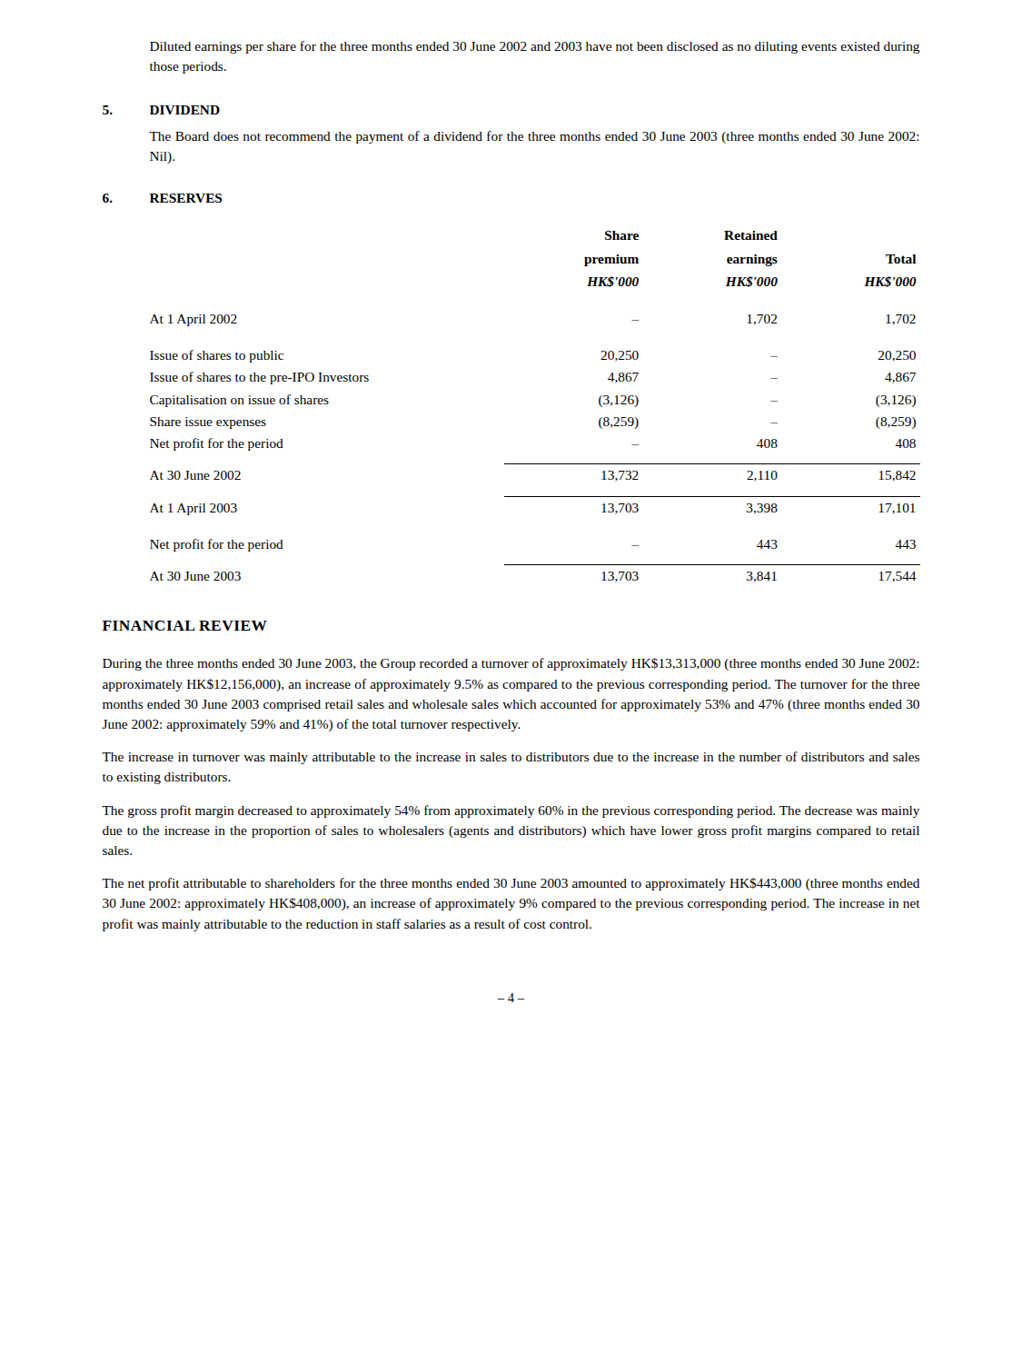Diluted earnings per share for the three months ended 30 June 2002 and 2003 have not been disclosed as no diluting events existed during those periods.
5.
DIVIDEND
The Board does not recommend the payment of a dividend for the three months ended 30 June 2003 (three months ended 30 June 2002: Nil).
6.
RESERVES
| | Share | Retained | |
| --- | --- | --- | --- |
| | premium | earnings | Total |
| | HK$'000 | HK$'000 | HK$'000 |
| At 1 April 2002 | – | 1,702 | 1,702 |
| Issue of shares to public | 20,250 | – | 20,250 |
| Issue of shares to the pre-IPO Investors | 4,867 | – | 4,867 |
| Capitalisation on issue of shares | (3,126) | – | (3,126) |
| Share issue expenses | (8,259) | – | (8,259) |
| Net profit for the period | – | 408 | 408 |
| At 30 June 2002 | 13,732 | 2,110 | 15,842 |
| At 1 April 2003 | 13,703 | 3,398 | 17,101 |
| Net profit for the period | – | 443 | 443 |
| At 30 June 2003 | 13,703 | 3,841 | 17,544 |
FINANCIAL REVIEW
During the three months ended 30 June 2003, the Group recorded a turnover of approximately HK$13,313,000 (three months ended 30 June 2002: approximately HK$12,156,000), an increase of approximately 9.5% as compared to the previous corresponding period. The turnover for the three months ended 30 June 2003 comprised retail sales and wholesale sales which accounted for approximately 53% and 47% (three months ended 30 June 2002: approximately 59% and 41%) of the total turnover respectively.
The increase in turnover was mainly attributable to the increase in sales to distributors due to the increase in the number of distributors and sales to existing distributors.
The gross profit margin decreased to approximately 54% from approximately 60% in the previous corresponding period. The decrease was mainly due to the increase in the proportion of sales to wholesalers (agents and distributors) which have lower gross profit margins compared to retail sales.
The net profit attributable to shareholders for the three months ended 30 June 2003 amounted to approximately HK$443,000 (three months ended 30 June 2002: approximately HK$408,000), an increase of approximately 9% compared to the previous corresponding period. The increase in net profit was mainly attributable to the reduction in staff salaries as a result of cost control.
– 4 –